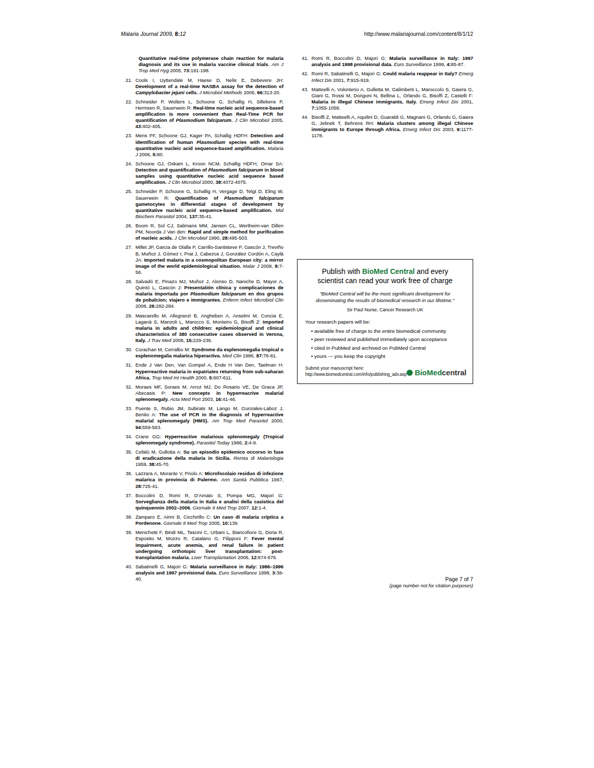Malaria Journal 2009, 8: 12
http://www.malariajournal.com/content/8/1/12
Quantitative real-time polymerase chain reaction for malaria diagnosis and its use in malaria vaccine clinical trials. Am J Trop Med Hyg 2005, 73: 191-198.
21. Cools I, Uyttendale M, Haese D, Nelis E, Debevere JH: Development of a real-time NASBA assay for the detection of Campylobacter jejuni cells. J Microbiol Methods 2006, 66: 313-20.
22. Schneider P, Wolters L, Schoone G, Schallig H, Sillekens P, Hermsen R, Sauerwein R: Real-time nucleic acid sequence-based amplification is more convenient than Real-Time PCR for quantification of Plasmodium falciparum. J Clin Microbiol 2005, 43: 402-405.
23. Mens PF, Schoone GJ, Kager PA, Schallig HDFH: Detection and identification of human Plasmodium species with real-time quantitative nucleic acid sequence-based amplification. Malaria J 2006, 5: 80.
24. Schoone GJ, Oskam L, Kroon NCM, Schallig HDFH, Omar SA: Detection and quantification of Plasmodium falciparum in blood samples using quantitative nucleic acid sequence based amplification. J Clin Microbiol 2000, 38: 4072-4075.
25. Schneider P, Schoone G, Schallig H, Vergage D, Telgt D, Eling W, Sauerwein R: Quantification of Plasmodium falciparum gametocytes in differential stages of development by quantitative nucleic acid sequence-based amplification. Mol Biochem Parasitol 2004, 137: 35-41.
26. Boom R, Sol CJ, Salimans MM, Jansen CL, Wertheim-van Dillen PM, Noorda J Van den: Rapid and simple method for purification of nucleic acids. J Clin Microbiol 1990, 28: 495-503.
27. Millet JP, Garcia de Olalla P, Carrillo-Santisteve P, Gascón J, Treviño B, Muñoz J, Gómez I, Prat J, Cabezos J, González Cordón A, Caylà JA: Imported malaria in a cosmopolitan European city: a mirror image of the world epidemiological situation. Malar J 2008, 8: 7-56.
28. Salvadó E, Pinazo MJ, Muñoz J, Alonso D, Naniche D, Mayor A, Quintó L, Gascón J: Presentatión clínica y complicaciones de malaria importada por Plasmodium falciparum en dos grupos de pobalcion; viajero e immigrantes. Enferm Infect Microbiol Clin 2008, 26: 282-284.
29. Mascarello M, Allegranzi B, Angheben A, Anselmi M, Concia E, Laganà S, Manzoli L, Marocco S, Monteiro G, Bisoffi Z: Imported malaria in adults and children: epidemiological and clinical characteristics of 380 consecutive cases observed in Verona, Italy. J Trav Med 2008, 15: 229-236.
30. Corachan M, Cerralbo M: Syndrome da esplenomegalia tropical o esplenomegalia malarica hiperactiva. Med Clin 1986, 87: 76-81.
31. Ende J Van Den, Van Gompel A, Ende H Van Den, Taelman H: Hyperreactive malaria in expatriates returning from sub-saharan Africa. Trop Med Int Health 2000, 5: 607-611.
32. Moraes MF, Soraes M, Arroz MJ, Do Rosario VE, De Graca JP, Abecasis P: New concepts in hyperreacrive malarial splenomegaly. Acta Med Port 2003, 16: 41-46.
33. Puente S, Rubio JM, Subirats M, Lango M, Gonzales-Laboz J, Benito A: The use of PCR in the diagnosis of hyperreactive malarial splenomegaly (HMS). Am Trop Med Parasitol 2000, 94: 559-563.
34. Crane GG: Hyperreactive malarious splenomegaly (Tropical splenomegaly syndrome). Parasitol Today 1986, 2: 4-9.
35. Cefalù M, Gullotta A: Su un episodio epidemico occorso in fase di eradicazione della malaria in Sicilia. Rivista di Malariologia 1959, 38: 45-70.
36. Lazzara A, Morante V, Priolo A: Microfocolaio residuo di infezione malarica in provincia di Palermo. Ann Sanità Pubblica 1967, 28: 725-41.
37. Boccolini D, Romi R, D'Amato S, Pompa MG, Majori G: Sorveglianza della malaria in Italia e analisi della casistica del quinquennio 2002–2006. Giornale It Med Trop 2007, 12: 1-4.
38. Zamparo E, Airini B, Cicchirillo C: Un caso di malaria criptica a Pordenone. Giornale It Med Trop 2005, 10: 139.
39. Menichetti F, Bindi ML, Tascini C, Urbani L, Biancofiore G, Doria R, Esposito M, Mozzo R, Catalano G, Filipponi F: Fever mental impairment, acute anemia, and renal failure in patient undergoing orthotopic liver transplantation: post-transplantation malaria. Liver Transplantation 2006, 12: 674-676.
40. Sabatinelli G, Majori G: Malaria surveillance in Italy: 1986–1996 analysis and 1997 provisional data. Euro Surveillance 1998, 3: 38-40.
41. Romi R, Boccolini D, Majori G: Malaria surveillance in Italy: 1997 analysis and 1998 provisional data. Euro Surveillance 1999, 4: 85-87.
42. Romi R, Sabatinelli G, Majori G: Could malaria reappear in Italy? Emerg Infect Dis 2001, 7: 915-919.
43. Matteelli A, Volonterio A, Gulletta M, Galimberti L, Maroccolo S, Gaiera G, Giani G, Rossi M, Dorigoni N, Bellina L, Orlando G, Bisoffi Z, Castelli F: Malaria in illegal Chinese immigrants, Italy. Emerg Infect Dis 2001, 7: 1055-1058.
44. Bisoffi Z, Matteelli A, Aquilini D, Guaraldi G, Magnani G, Orlando G, Gaiera G, Jelinek T, Behrens RH: Malaria clusters among illegal Chinese immigrants to Europe through Africa. Emerg Infect Dis 2003, 9: 1177-1178.
Publish with Bio Med Central and every
scientist can read your work free of charge
"BioMed Central will be the most significant development for disseminating the results of biomedical research in our lifetime."
Sir Paul Nurse, Cancer Research UK
Your research papers will be:
available free of charge to the entire biomedical community
peer reviewed and published immediately upon acceptance
cited in PubMed and archived on PubMed Central
yours — you keep the copyright
Submit your manuscript here:
http://www.biomedcentral.com/info/publishing_adv.asp
BioMed central
Page 7 of 7
(page number not for citation purposes)